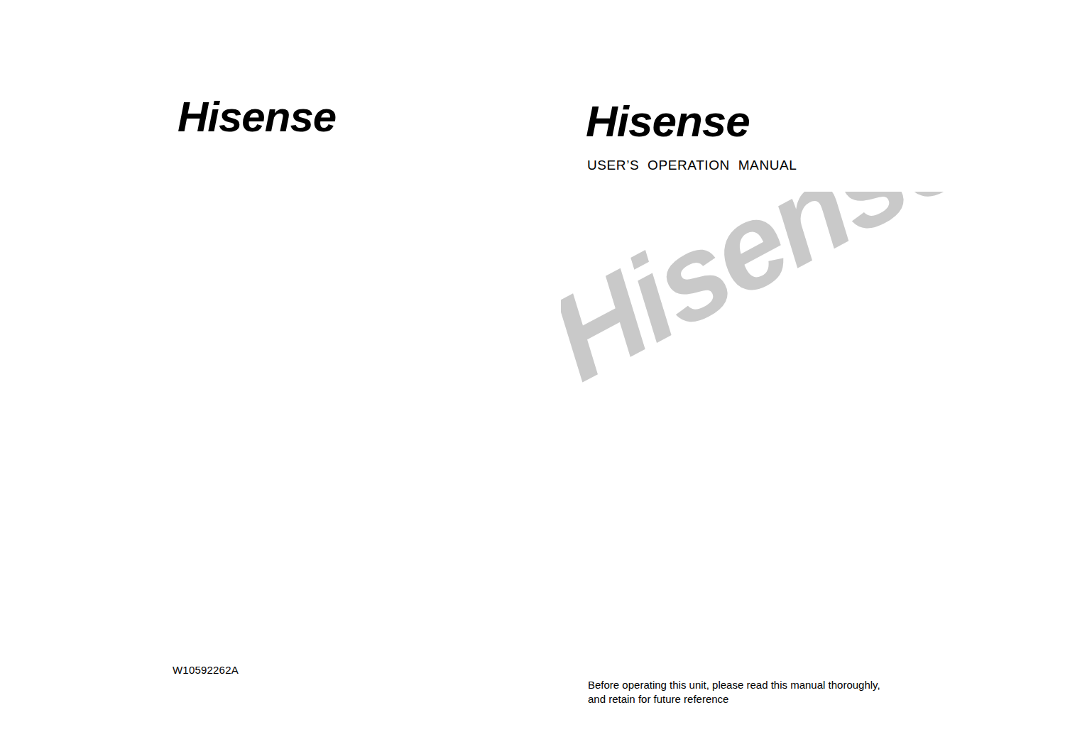Hisense
W10592262A
Hisense
USER’S OPERATION MANUAL
Hisense
Before operating this unit, please read this manual thoroughly,
and retain for future reference